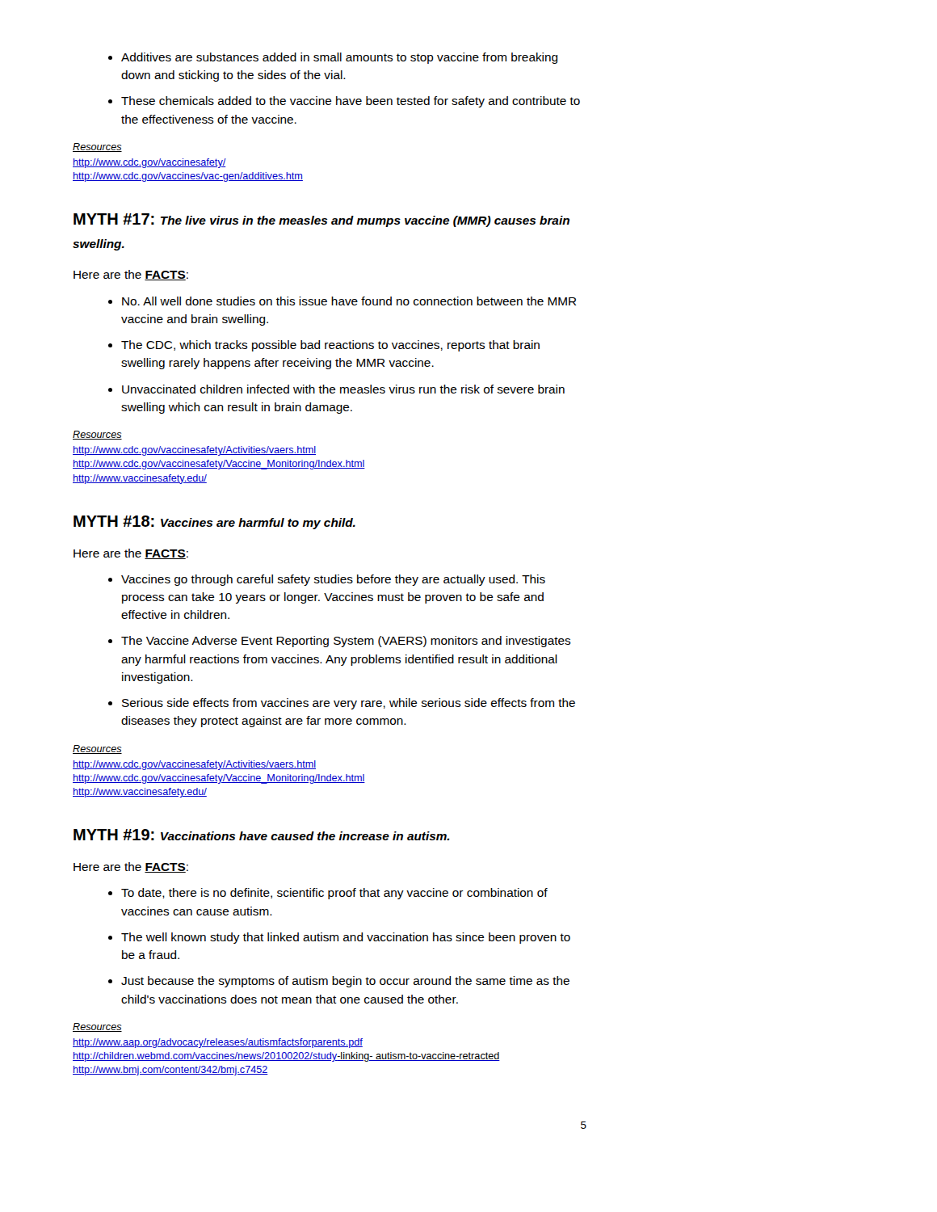Additives are substances added in small amounts to stop vaccine from breaking down and sticking to the sides of the vial.
These chemicals added to the vaccine have been tested for safety and contribute to the effectiveness of the vaccine.
Resources
http://www.cdc.gov/vaccinesafety/ http://www.cdc.gov/vaccines/vac-gen/additives.htm
MYTH #17: The live virus in the measles and mumps vaccine (MMR) causes brain swelling.
Here are the FACTS:
No. All well done studies on this issue have found no connection between the MMR vaccine and brain swelling.
The CDC, which tracks possible bad reactions to vaccines, reports that brain swelling rarely happens after receiving the MMR vaccine.
Unvaccinated children infected with the measles virus run the risk of severe brain swelling which can result in brain damage.
Resources
http://www.cdc.gov/vaccinesafety/Activities/vaers.html http://www.cdc.gov/vaccinesafety/Vaccine_Monitoring/Index.html http://www.vaccinesafety.edu/
MYTH #18: Vaccines are harmful to my child.
Here are the FACTS:
Vaccines go through careful safety studies before they are actually used. This process can take 10 years or longer. Vaccines must be proven to be safe and effective in children.
The Vaccine Adverse Event Reporting System (VAERS) monitors and investigates any harmful reactions from vaccines. Any problems identified result in additional investigation.
Serious side effects from vaccines are very rare, while serious side effects from the diseases they protect against are far more common.
Resources
http://www.cdc.gov/vaccinesafety/Activities/vaers.html http://www.cdc.gov/vaccinesafety/Vaccine_Monitoring/Index.html http://www.vaccinesafety.edu/
MYTH #19: Vaccinations have caused the increase in autism.
Here are the FACTS:
To date, there is no definite, scientific proof that any vaccine or combination of vaccines can cause autism.
The well known study that linked autism and vaccination has since been proven to be a fraud.
Just because the symptoms of autism begin to occur around the same time as the child's vaccinations does not mean that one caused the other.
Resources
http://www.aap.org/advocacy/releases/autismfactsforparents.pdf http://children.webmd.com/vaccines/news/20100202/study-linking- autism-to-vaccine-retracted http://www.bmj.com/content/342/bmj.c7452
5